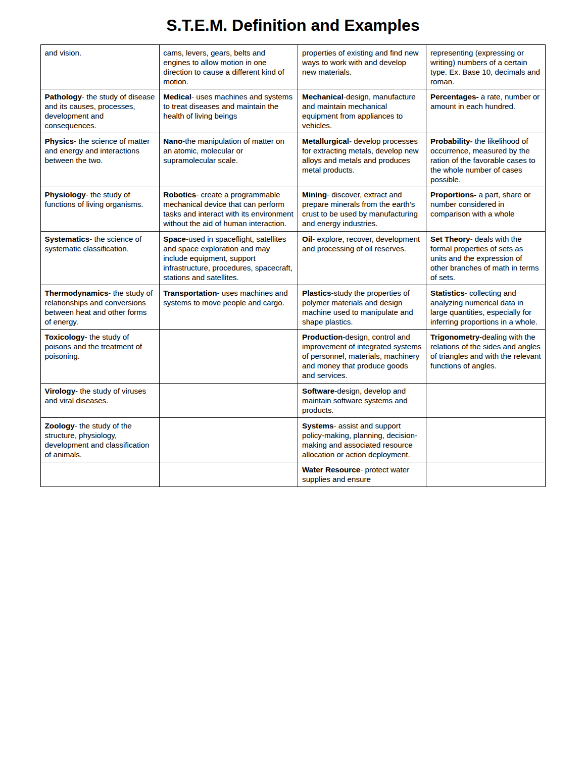S.T.E.M. Definition and Examples
| and vision. | cams, levers, gears, belts and engines to allow motion in one direction to cause a different kind of motion. | properties of existing and find new ways to work with and develop new materials. | representing (expressing or writing) numbers of a certain type. Ex. Base 10, decimals and roman. |
| Pathology - the study of disease and its causes, processes, development and consequences. | Medical - uses machines and systems to treat diseases and maintain the health of living beings | Mechanical -design, manufacture and maintain mechanical equipment from appliances to vehicles. | Percentages- a rate, number or amount in each hundred. |
| Physics - the science of matter and energy and interactions between the two. | Nano -the manipulation of matter on an atomic, molecular or supramolecular scale. | Metallurgical- develop processes for extracting metals, develop new alloys and metals and produces metal products. | Probability- the likelihood of occurrence, measured by the ration of the favorable cases to the whole number of cases possible. |
| Physiology - the study of functions of living organisms. | Robotics - create a programmable mechanical device that can perform tasks and interact with its environment without the aid of human interaction. | Mining - discover, extract and prepare minerals from the earth's crust to be used by manufacturing and energy industries. | Proportions- a part, share or number considered in comparison with a whole |
| Systematics - the science of systematic classification. | Space -used in spaceflight, satellites and space exploration and may include equipment, support infrastructure, procedures, spacecraft, stations and satellites. | Oil - explore, recover, development and processing of oil reserves. | Set Theory- deals with the formal properties of sets as units and the expression of other branches of math in terms of sets. |
| Thermodynamics - the study of relationships and conversions between heat and other forms of energy. | Transportation - uses machines and systems to move people and cargo. | Plastics -study the properties of polymer materials and design machine used to manipulate and shape plastics. | Statistics- collecting and analyzing numerical data in large quantities, especially for inferring proportions in a whole. |
| Toxicology - the study of poisons and the treatment of poisoning. | | Production -design, control and improvement of integrated systems of personnel, materials, machinery and money that produce goods and services. | Trigonometry- dealing with the relations of the sides and angles of triangles and with the relevant functions of angles. |
| Virology - the study of viruses and viral diseases. | | Software -design, develop and maintain software systems and products. | |
| Zoology - the study of the structure, physiology, development and classification of animals. | | Systems - assist and support policy-making, planning, decision-making and associated resource allocation or action deployment. | |
| | | Water Resource - protect water supplies and ensure | |